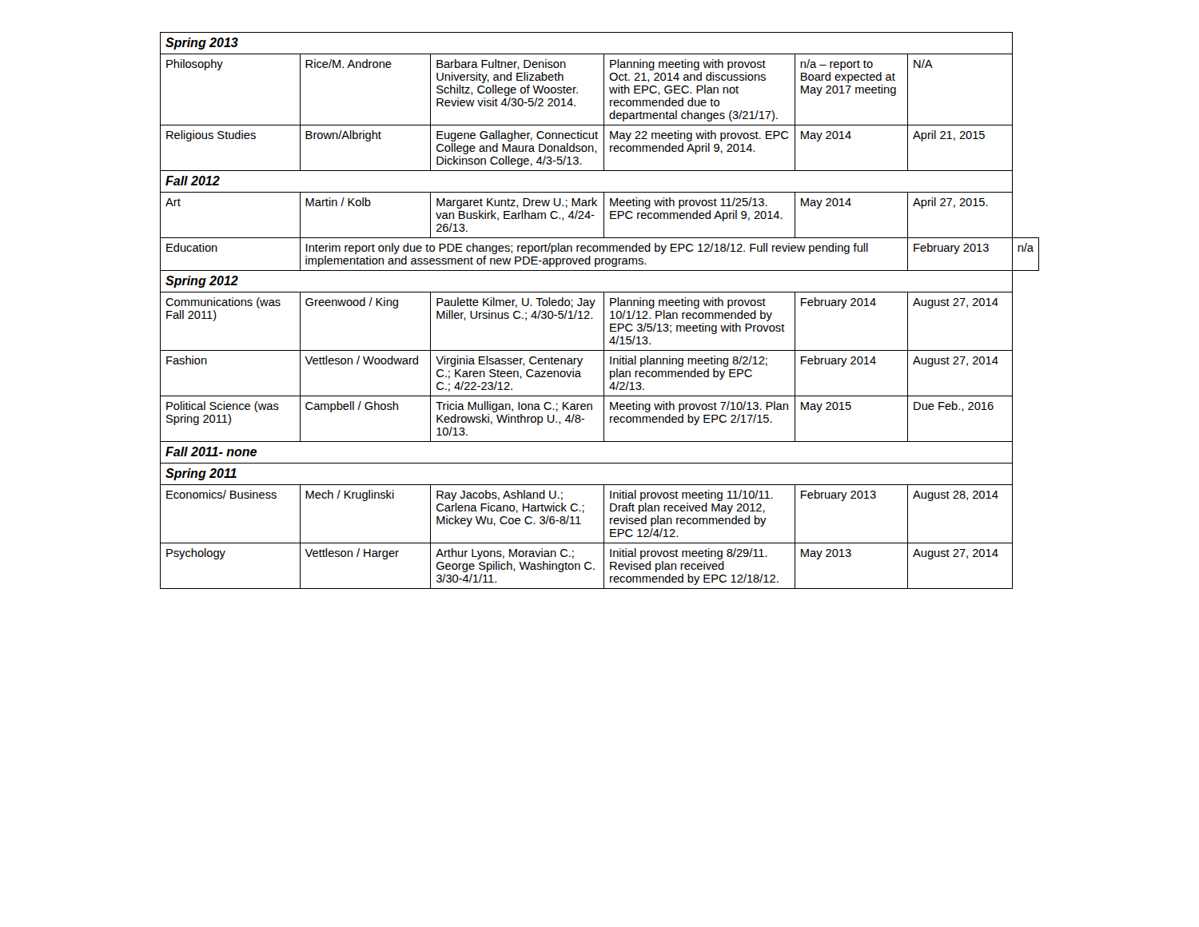| Spring 2013 |
| Philosophy | Rice/M. Androne | Barbara Fultner, Denison University, and Elizabeth Schiltz, College of Wooster. Review visit 4/30-5/2 2014. | Planning meeting with provost Oct. 21, 2014 and discussions with EPC, GEC. Plan not recommended due to departmental changes (3/21/17). | n/a – report to Board expected at May 2017 meeting | N/A |
| Religious Studies | Brown/Albright | Eugene Gallagher, Connecticut College and Maura Donaldson, Dickinson College, 4/3-5/13. | May 22 meeting with provost. EPC recommended April 9, 2014. | May 2014 | April 21, 2015 |
| Fall 2012 |
| Art | Martin / Kolb | Margaret Kuntz, Drew U.; Mark van Buskirk, Earlham C., 4/24-26/13. | Meeting with provost 11/25/13. EPC recommended April 9, 2014. | May 2014 | April 27, 2015. |
| Education | Interim report only due to PDE changes; report/plan recommended by EPC 12/18/12. Full review pending full implementation and assessment of new PDE-approved programs. | February 2013 | n/a |
| Spring 2012 |
| Communications (was Fall 2011) | Greenwood / King | Paulette Kilmer, U. Toledo; Jay Miller, Ursinus C.; 4/30-5/1/12. | Planning meeting with provost 10/1/12. Plan recommended by EPC 3/5/13; meeting with Provost 4/15/13. | February 2014 | August 27, 2014 |
| Fashion | Vettleson / Woodward | Virginia Elsasser, Centenary C.; Karen Steen, Cazenovia C.; 4/22-23/12. | Initial planning meeting 8/2/12; plan recommended by EPC 4/2/13. | February 2014 | August 27, 2014 |
| Political Science (was Spring 2011) | Campbell / Ghosh | Tricia Mulligan, Iona C.; Karen Kedrowski, Winthrop U., 4/8-10/13. | Meeting with provost 7/10/13. Plan recommended by EPC 2/17/15. | May 2015 | Due Feb., 2016 |
| Fall 2011- none |
| Spring 2011 |
| Economics/ Business | Mech / Kruglinski | Ray Jacobs, Ashland U.; Carlena Ficano, Hartwick C.; Mickey Wu, Coe C. 3/6-8/11 | Initial provost meeting 11/10/11. Draft plan received May 2012, revised plan recommended by EPC 12/4/12. | February 2013 | August 28, 2014 |
| Psychology | Vettleson / Harger | Arthur Lyons, Moravian C.; George Spilich, Washington C. 3/30-4/1/11. | Initial provost meeting 8/29/11. Revised plan received recommended by EPC 12/18/12. | May 2013 | August 27, 2014 |